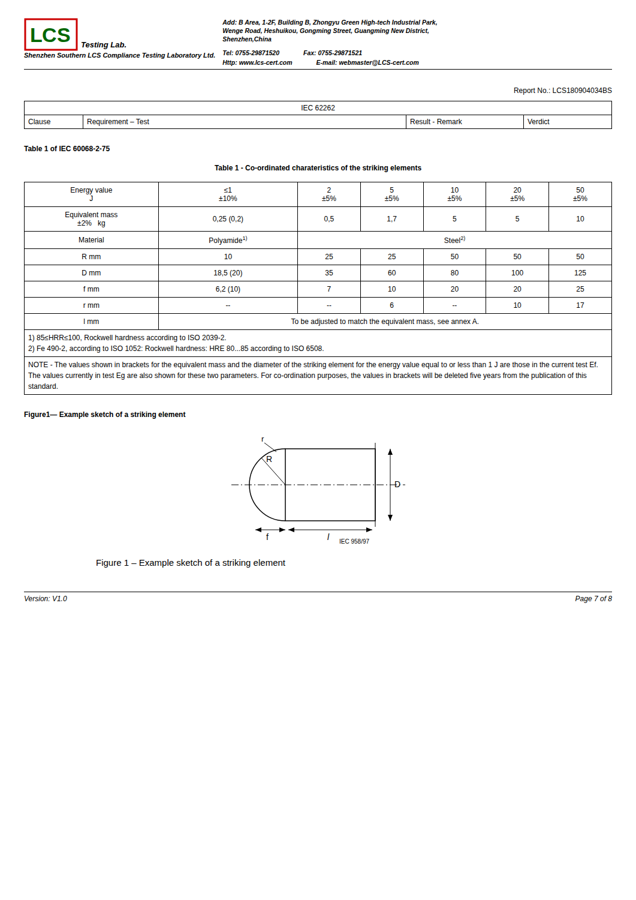Testing Lab.
Shenzhen Southern LCS Compliance Testing Laboratory Ltd.
Add: B Area, 1-2F, Building B, Zhongyu Green High-tech Industrial Park,
Wenge Road, Heshuikou, Gongming Street, Guangming New District,
Shenzhen,China
Tel: 0755-29871520
Fax: 0755-29871521
Http: www.lcs-cert.com
E-mail: webmaster@LCS-cert.com
Report No.: LCS180904034BS
| IEC 62262 |
| Clause | Requirement – Test | Result - Remark | Verdict |
Table 1 of IEC 60068-2-75
Table 1 - Co-ordinated charateristics of the striking elements
| Energy value J | ≤1 ±10% | 2 ±5% | 5 ±5% | 10 ±5% | 20 ±5% | 50 ±5% |
| Equivalent mass ±2% kg | 0,25 (0,2) | 0,5 | 1,7 | 5 | 5 | 10 |
| Material | Polyamide 1) | Steel 2) |
| R mm | 10 | 25 | 25 | 50 | 50 | 50 |
| D mm | 18,5 (20) | 35 | 60 | 80 | 100 | 125 |
| f mm | 6,2 (10) | 7 | 10 | 20 | 20 | 25 |
| r mm | -- | -- | 6 | -- | 10 | 17 |
| l mm | To be adjusted to match the equivalent mass, see annex A. |
| 1) 85≤HRR≤100, Rockwell hardness according to ISO 2039-2. 2) Fe 490-2, according to ISO 1052: Rockwell hardness: HRE 80...85 according to ISO 6508. |
| NOTE - The values shown in brackets for the equivalent mass and the diameter of the striking element for the energy value equal to or less than 1 J are those in the current test Ef. The values currently in test Eg are also shown for these two parameters. For co-ordination purposes, the values in brackets will be deleted five years from the publication of this standard. |
Figure1— Example sketch of a striking element
Figure 1 – Example sketch of a striking element
Version: V1.0
Page 7 of 8